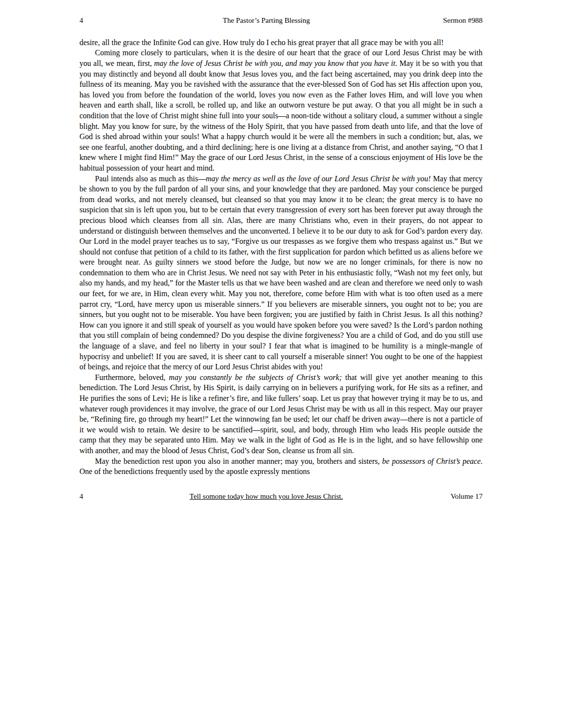4 The Pastor’s Parting Blessing Sermon #988
desire, all the grace the Infinite God can give. How truly do I echo his great prayer that all grace may be with you all!
Coming more closely to particulars, when it is the desire of our heart that the grace of our Lord Jesus Christ may be with you all, we mean, first, may the love of Jesus Christ be with you, and may you know that you have it. May it be so with you that you may distinctly and beyond all doubt know that Jesus loves you, and the fact being ascertained, may you drink deep into the fullness of its meaning. May you be ravished with the assurance that the ever-blessed Son of God has set His affection upon you, has loved you from before the foundation of the world, loves you now even as the Father loves Him, and will love you when heaven and earth shall, like a scroll, be rolled up, and like an outworn vesture be put away. O that you all might be in such a condition that the love of Christ might shine full into your souls—a noon-tide without a solitary cloud, a summer without a single blight. May you know for sure, by the witness of the Holy Spirit, that you have passed from death unto life, and that the love of God is shed abroad within your souls! What a happy church would it be were all the members in such a condition; but, alas, we see one fearful, another doubting, and a third declining; here is one living at a distance from Christ, and another saying, “O that I knew where I might find Him!” May the grace of our Lord Jesus Christ, in the sense of a conscious enjoyment of His love be the habitual possession of your heart and mind.
Paul intends also as much as this—may the mercy as well as the love of our Lord Jesus Christ be with you! May that mercy be shown to you by the full pardon of all your sins, and your knowledge that they are pardoned. May your conscience be purged from dead works, and not merely cleansed, but cleansed so that you may know it to be clean; the great mercy is to have no suspicion that sin is left upon you, but to be certain that every transgression of every sort has been forever put away through the precious blood which cleanses from all sin. Alas, there are many Christians who, even in their prayers, do not appear to understand or distinguish between themselves and the unconverted. I believe it to be our duty to ask for God’s pardon every day. Our Lord in the model prayer teaches us to say, “Forgive us our trespasses as we forgive them who trespass against us.” But we should not confuse that petition of a child to its father, with the first supplication for pardon which befitted us as aliens before we were brought near. As guilty sinners we stood before the Judge, but now we are no longer criminals, for there is now no condemnation to them who are in Christ Jesus. We need not say with Peter in his enthusiastic folly, “Wash not my feet only, but also my hands, and my head,” for the Master tells us that we have been washed and are clean and therefore we need only to wash our feet, for we are, in Him, clean every whit. May you not, therefore, come before Him with what is too often used as a mere parrot cry, “Lord, have mercy upon us miserable sinners.” If you believers are miserable sinners, you ought not to be; you are sinners, but you ought not to be miserable. You have been forgiven; you are justified by faith in Christ Jesus. Is all this nothing? How can you ignore it and still speak of yourself as you would have spoken before you were saved? Is the Lord’s pardon nothing that you still complain of being condemned? Do you despise the divine forgiveness? You are a child of God, and do you still use the language of a slave, and feel no liberty in your soul? I fear that what is imagined to be humility is a mingle-mangle of hypocrisy and unbelief! If you are saved, it is sheer cant to call yourself a miserable sinner! You ought to be one of the happiest of beings, and rejoice that the mercy of our Lord Jesus Christ abides with you!
Furthermore, beloved, may you constantly be the subjects of Christ’s work; that will give yet another meaning to this benediction. The Lord Jesus Christ, by His Spirit, is daily carrying on in believers a purifying work, for He sits as a refiner, and He purifies the sons of Levi; He is like a refiner’s fire, and like fullers’ soap. Let us pray that however trying it may be to us, and whatever rough providences it may involve, the grace of our Lord Jesus Christ may be with us all in this respect. May our prayer be, “Refining fire, go through my heart!” Let the winnowing fan be used; let our chaff be driven away—there is not a particle of it we would wish to retain. We desire to be sanctified—spirit, soul, and body, through Him who leads His people outside the camp that they may be separated unto Him. May we walk in the light of God as He is in the light, and so have fellowship one with another, and may the blood of Jesus Christ, God’s dear Son, cleanse us from all sin.
May the benediction rest upon you also in another manner; may you, brothers and sisters, be possessors of Christ’s peace. One of the benedictions frequently used by the apostle expressly mentions
4 Tell somone today how much you love Jesus Christ. Volume 17